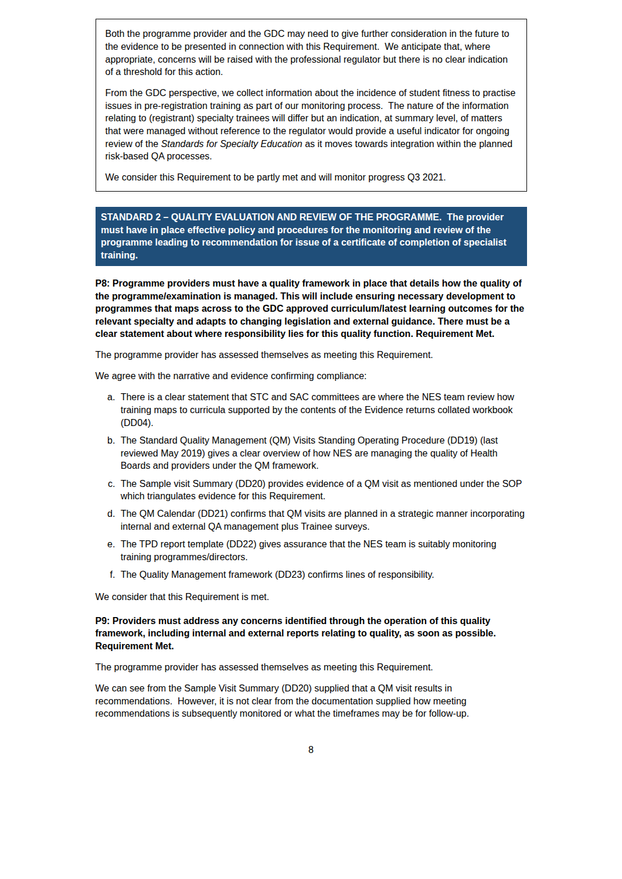Both the programme provider and the GDC may need to give further consideration in the future to the evidence to be presented in connection with this Requirement. We anticipate that, where appropriate, concerns will be raised with the professional regulator but there is no clear indication of a threshold for this action.
From the GDC perspective, we collect information about the incidence of student fitness to practise issues in pre-registration training as part of our monitoring process. The nature of the information relating to (registrant) specialty trainees will differ but an indication, at summary level, of matters that were managed without reference to the regulator would provide a useful indicator for ongoing review of the Standards for Specialty Education as it moves towards integration within the planned risk-based QA processes.
We consider this Requirement to be partly met and will monitor progress Q3 2021.
STANDARD 2 – QUALITY EVALUATION AND REVIEW OF THE PROGRAMME. The provider must have in place effective policy and procedures for the monitoring and review of the programme leading to recommendation for issue of a certificate of completion of specialist training.
P8: Programme providers must have a quality framework in place that details how the quality of the programme/examination is managed. This will include ensuring necessary development to programmes that maps across to the GDC approved curriculum/latest learning outcomes for the relevant specialty and adapts to changing legislation and external guidance. There must be a clear statement about where responsibility lies for this quality function. Requirement Met.
The programme provider has assessed themselves as meeting this Requirement.
We agree with the narrative and evidence confirming compliance:
There is a clear statement that STC and SAC committees are where the NES team review how training maps to curricula supported by the contents of the Evidence returns collated workbook (DD04).
The Standard Quality Management (QM) Visits Standing Operating Procedure (DD19) (last reviewed May 2019) gives a clear overview of how NES are managing the quality of Health Boards and providers under the QM framework.
The Sample visit Summary (DD20) provides evidence of a QM visit as mentioned under the SOP which triangulates evidence for this Requirement.
The QM Calendar (DD21) confirms that QM visits are planned in a strategic manner incorporating internal and external QA management plus Trainee surveys.
The TPD report template (DD22) gives assurance that the NES team is suitably monitoring training programmes/directors.
The Quality Management framework (DD23) confirms lines of responsibility.
We consider that this Requirement is met.
P9: Providers must address any concerns identified through the operation of this quality framework, including internal and external reports relating to quality, as soon as possible. Requirement Met.
The programme provider has assessed themselves as meeting this Requirement.
We can see from the Sample Visit Summary (DD20) supplied that a QM visit results in recommendations. However, it is not clear from the documentation supplied how meeting recommendations is subsequently monitored or what the timeframes may be for follow-up.
8